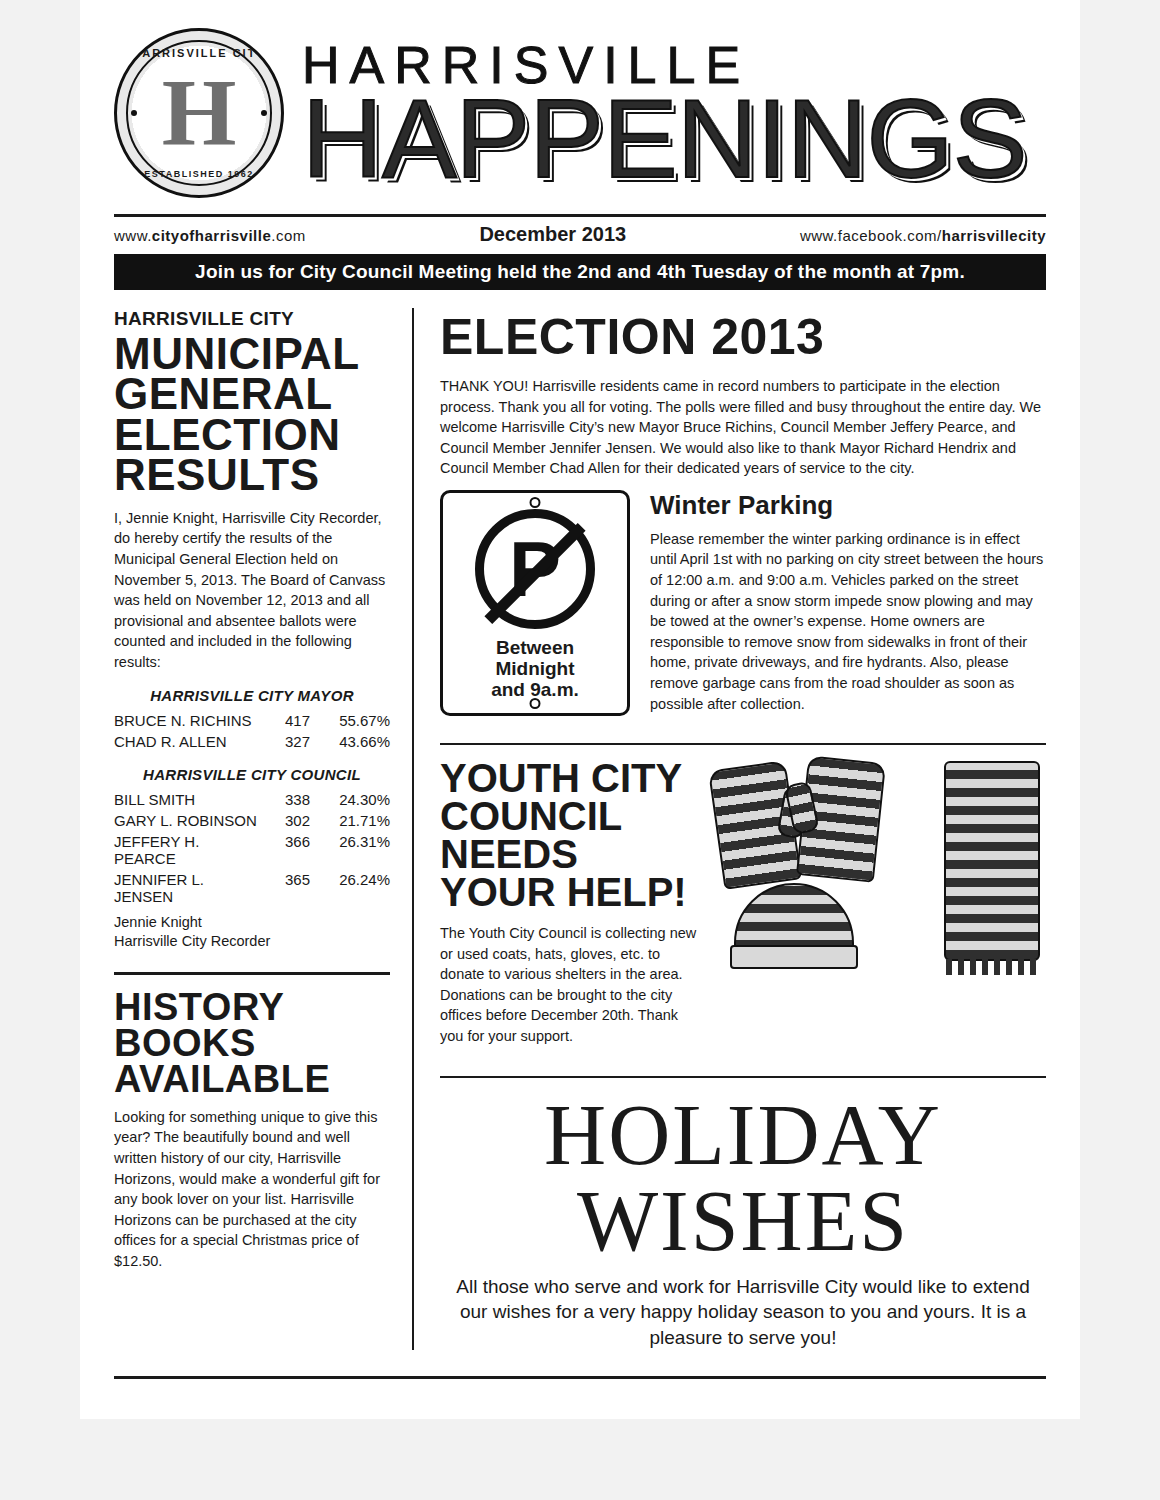HARRISVILLE CITY
H
ESTABLISHED 1962
HARRISVILLE
HAPPENINGS
www.cityofharrisville.com
December 2013
www.facebook.com/harrisvillecity
Join us for City Council Meeting held the 2nd and 4th Tuesday of the month at 7pm.
HARRISVILLE CITY
MUNICIPAL GENERAL ELECTION RESULTS
I, Jennie Knight, Harrisville City Recorder, do hereby certify the results of the Municipal General Election held on November 5, 2013. The Board of Canvass was held on November 12, 2013 and all provisional and absentee ballots were counted and included in the following results:
HARRISVILLE CITY MAYOR
| BRUCE N. RICHINS | 417 | 55.67% |
| CHAD R. ALLEN | 327 | 43.66% |
HARRISVILLE CITY COUNCIL
| BILL SMITH | 338 | 24.30% |
| GARY L. ROBINSON | 302 | 21.71% |
| JEFFERY H. PEARCE | 366 | 26.31% |
| JENNIFER L. JENSEN | 365 | 26.24% |
Jennie Knight
Harrisville City Recorder
HISTORY BOOKS AVAILABLE
Looking for something unique to give this year? The beautifully bound and well written history of our city, Harrisville Horizons, would make a wonderful gift for any book lover on your list. Harrisville Horizons can be purchased at the city offices for a special Christmas price of $12.50.
ELECTION 2013
THANK YOU! Harrisville residents came in record numbers to participate in the election process. Thank you all for voting. The polls were filled and busy throughout the entire day. We welcome Harrisville City’s new Mayor Bruce Richins, Council Member Jeffery Pearce, and Council Member Jennifer Jensen. We would also like to thank Mayor Richard Hendrix and Council Member Chad Allen for their dedicated years of service to the city.
P
Between
Midnight
and 9a.m.
Winter Parking
Please remember the winter parking ordinance is in effect until April 1st with no parking on city street between the hours of 12:00 a.m. and 9:00 a.m. Vehicles parked on the street during or after a snow storm impede snow plowing and may be towed at the owner’s expense. Home owners are responsible to remove snow from sidewalks in front of their home, private driveways, and fire hydrants. Also, please remove garbage cans from the road shoulder as soon as possible after collection.
YOUTH CITY COUNCIL NEEDS YOUR HELP!
The Youth City Council is collecting new or used coats, hats, gloves, etc. to donate to various shelters in the area. Donations can be brought to the city offices before December 20th. Thank you for your support.
HOLIDAY WISHES
All those who serve and work for Harrisville City would like to extend our wishes for a very happy holiday season to you and yours. It is a pleasure to serve you!